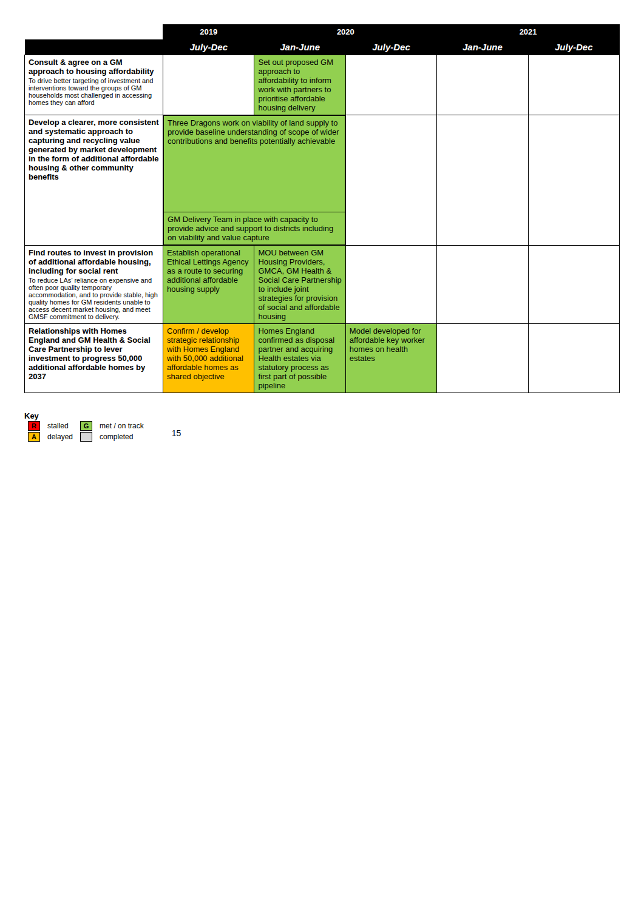| | 2019 | 2020 | 2021 |
| --- | --- | --- | --- |
| | July-Dec | Jan-June | July-Dec | Jan-June | July-Dec |
| Consult & agree on a GM approach to housing affordability To drive better targeting of investment and interventions toward the groups of GM households most challenged in accessing homes they can afford | | Set out proposed GM approach to affordability to inform work with partners to prioritise affordable housing delivery | | | |
| Develop a clearer, more consistent and systematic approach to capturing and recycling value generated by market development in the form of additional affordable housing & other community benefits | / Three Dragons work on viability of land supply to provide baseline understanding of scope of wider contributions and benefits potentially achievable / / GM Delivery Team in place with capacity to provide advice and support to districts including on viability and value capture / | | | |
| Find routes to invest in provision of additional affordable housing, including for social rent To reduce LAs’ reliance on expensive and often poor quality temporary accommodation, and to provide stable, high quality homes for GM residents unable to access decent market housing, and meet GMSF commitment to delivery. | Establish operational Ethical Lettings Agency as a route to securing additional affordable housing supply | MOU between GM Housing Providers, GMCA, GM Health & Social Care Partnership to include joint strategies for provision of social and affordable housing | | | |
| Relationships with Homes England and GM Health & Social Care Partnership to lever investment to progress 50,000 additional affordable homes by 2037 | Confirm / develop strategic relationship with Homes England with 50,000 additional affordable homes as shared objective | Homes England confirmed as disposal partner and acquiring Health estates via statutory process as first part of possible pipeline | Model developed for affordable key worker homes on health estates | | |
Key
| R | stalled | G | met / on track |
| A | delayed | | completed |
15